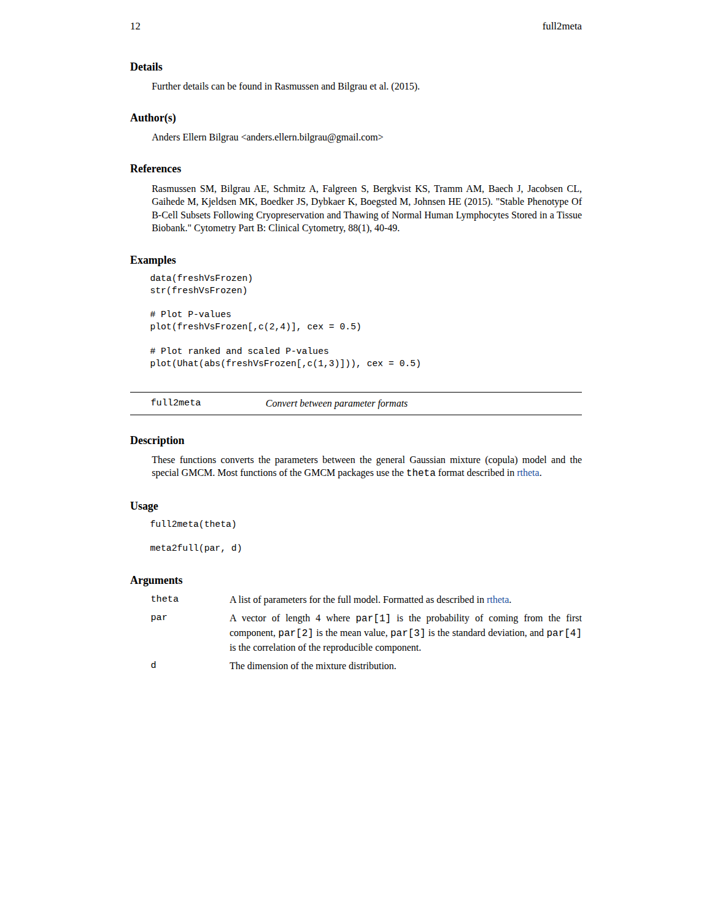12 full2meta
Details
Further details can be found in Rasmussen and Bilgrau et al. (2015).
Author(s)
Anders Ellern Bilgrau <anders.ellern.bilgrau@gmail.com>
References
Rasmussen SM, Bilgrau AE, Schmitz A, Falgreen S, Bergkvist KS, Tramm AM, Baech J, Jacobsen CL, Gaihede M, Kjeldsen MK, Boedker JS, Dybkaer K, Boegsted M, Johnsen HE (2015). "Stable Phenotype Of B-Cell Subsets Following Cryopreservation and Thawing of Normal Human Lymphocytes Stored in a Tissue Biobank." Cytometry Part B: Clinical Cytometry, 88(1), 40-49.
Examples
data(freshVsFrozen)
str(freshVsFrozen)

# Plot P-values
plot(freshVsFrozen[,c(2,4)], cex = 0.5)

# Plot ranked and scaled P-values
plot(Uhat(abs(freshVsFrozen[,c(1,3)])), cex = 0.5)
| full2meta | Convert between parameter formats |
Description
These functions converts the parameters between the general Gaussian mixture (copula) model and the special GMCM. Most functions of the GMCM packages use the theta format described in rtheta.
Usage
full2meta(theta)

meta2full(par, d)
Arguments
| theta | A list of parameters for the full model. Formatted as described in rtheta . |
| par | A vector of length 4 where par[1] is the probability of coming from the first component, par[2] is the mean value, par[3] is the standard deviation, and par[4] is the correlation of the reproducible component. |
| d | The dimension of the mixture distribution. |